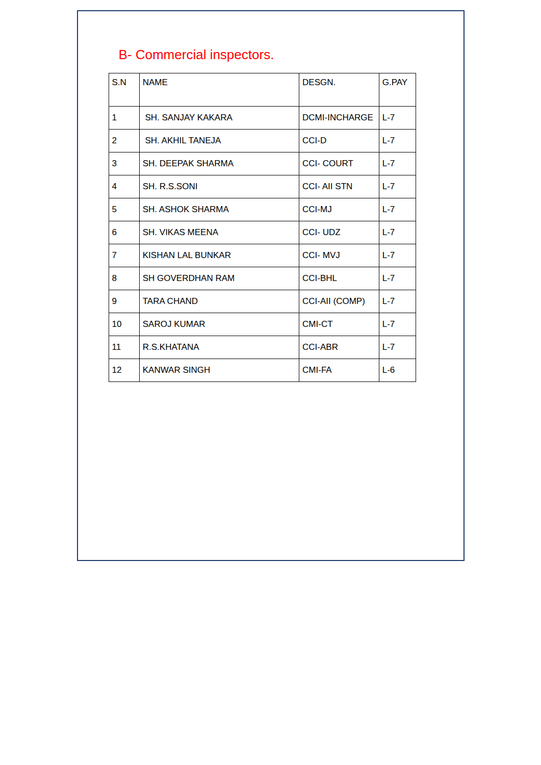B- Commercial inspectors.
| S.N | NAME | DESGN. | G.PAY |
| 1 | SH. SANJAY KAKARA | DCMI-INCHARGE | L-7 |
| 2 | SH. AKHIL TANEJA | CCI-D | L-7 |
| 3 | SH. DEEPAK SHARMA | CCI- COURT | L-7 |
| 4 | SH. R.S.SONI | CCI- AII STN | L-7 |
| 5 | SH. ASHOK SHARMA | CCI-MJ | L-7 |
| 6 | SH. VIKAS MEENA | CCI- UDZ | L-7 |
| 7 | KISHAN LAL BUNKAR | CCI- MVJ | L-7 |
| 8 | SH GOVERDHAN RAM | CCI-BHL | L-7 |
| 9 | TARA CHAND | CCI-AII (COMP) | L-7 |
| 10 | SAROJ KUMAR | CMI-CT | L-7 |
| 11 | R.S.KHATANA | CCI-ABR | L-7 |
| 12 | KANWAR SINGH | CMI-FA | L-6 |